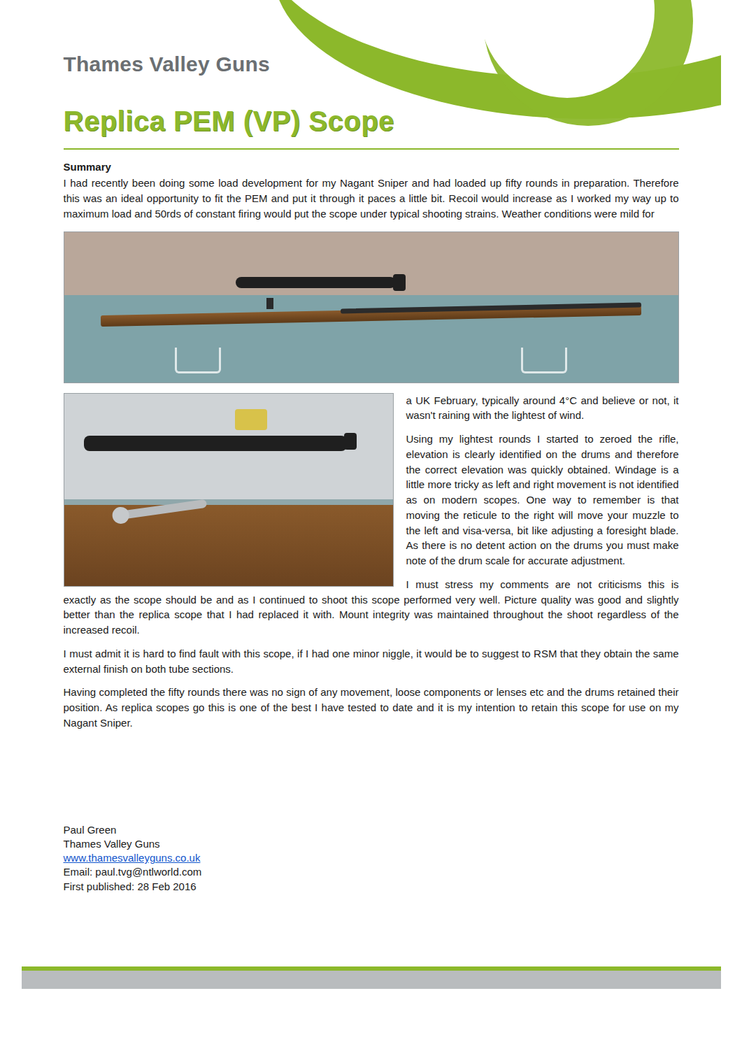Thames Valley Guns
Replica PEM (VP) Scope
Summary
I had recently been doing some load development for my Nagant Sniper and had loaded up fifty rounds in preparation. Therefore this was an ideal opportunity to fit the PEM and put it through it paces a little bit. Recoil would increase as I worked my way up to maximum load and 50rds of constant firing would put the scope under typical shooting strains. Weather conditions were mild for
a UK February, typically around 4°C and believe or not, it wasn't raining with the lightest of wind.
Using my lightest rounds I started to zeroed the rifle, elevation is clearly identified on the drums and therefore the correct elevation was quickly obtained. Windage is a little more tricky as left and right movement is not identified as on modern scopes. One way to remember is that moving the reticule to the right will move your muzzle to the left and visa-versa, bit like adjusting a foresight blade. As there is no detent action on the drums you must make note of the drum scale for accurate adjustment.
I must stress my comments are not criticisms this is exactly as the scope should be and as I continued to shoot this scope performed very well. Picture quality was good and slightly better than the replica scope that I had replaced it with. Mount integrity was maintained throughout the shoot regardless of the increased recoil.
I must admit it is hard to find fault with this scope, if I had one minor niggle, it would be to suggest to RSM that they obtain the same external finish on both tube sections.
Having completed the fifty rounds there was no sign of any movement, loose components or lenses etc and the drums retained their position. As replica scopes go this is one of the best I have tested to date and it is my intention to retain this scope for use on my Nagant Sniper.
Paul Green
Thames Valley Guns
www.thamesvalleyguns.co.uk
Email: paul.tvg@ntlworld.com
First published: 28 Feb 2016